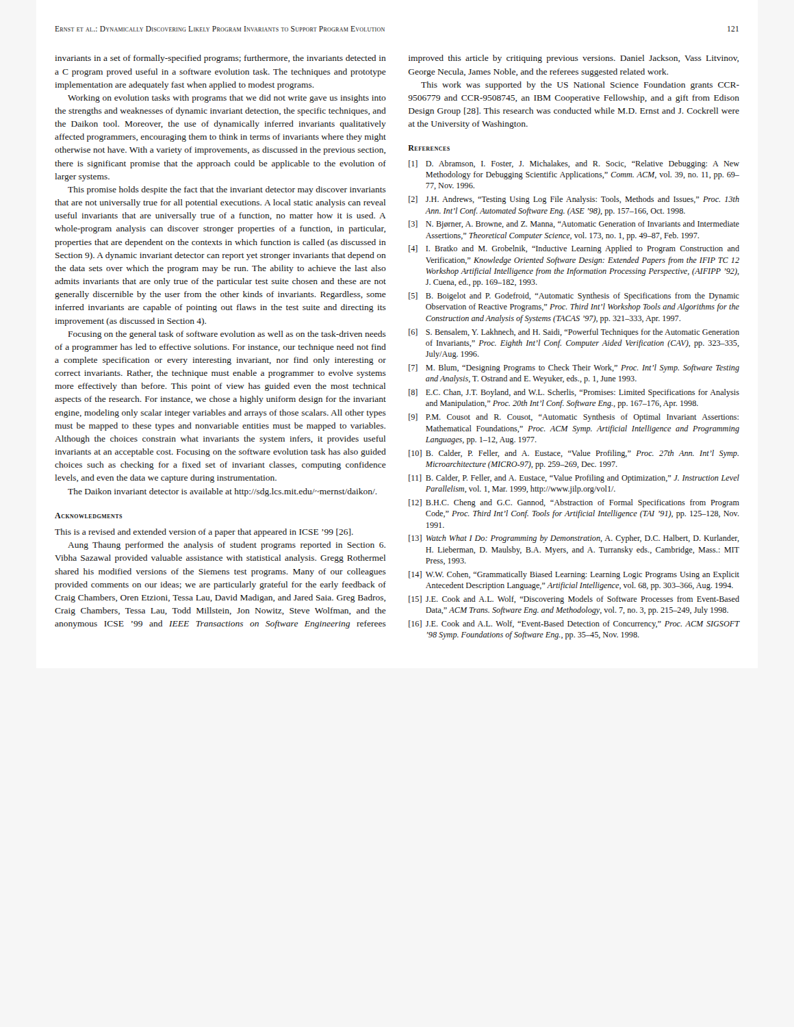Ernst et al.: Dynamically Discovering Likely Program Invariants to Support Program Evolution 121
invariants in a set of formally-specified programs; furthermore, the invariants detected in a C program proved useful in a software evolution task. The techniques and prototype implementation are adequately fast when applied to modest programs.
Working on evolution tasks with programs that we did not write gave us insights into the strengths and weaknesses of dynamic invariant detection, the specific techniques, and the Daikon tool. Moreover, the use of dynamically inferred invariants qualitatively affected programmers, encouraging them to think in terms of invariants where they might otherwise not have. With a variety of improvements, as discussed in the previous section, there is significant promise that the approach could be applicable to the evolution of larger systems.
This promise holds despite the fact that the invariant detector may discover invariants that are not universally true for all potential executions. A local static analysis can reveal useful invariants that are universally true of a function, no matter how it is used. A whole-program analysis can discover stronger properties of a function, in particular, properties that are dependent on the contexts in which function is called (as discussed in Section 9). A dynamic invariant detector can report yet stronger invariants that depend on the data sets over which the program may be run. The ability to achieve the last also admits invariants that are only true of the particular test suite chosen and these are not generally discernible by the user from the other kinds of invariants. Regardless, some inferred invariants are capable of pointing out flaws in the test suite and directing its improvement (as discussed in Section 4).
Focusing on the general task of software evolution as well as on the task-driven needs of a programmer has led to effective solutions. For instance, our technique need not find a complete specification or every interesting invariant, nor find only interesting or correct invariants. Rather, the technique must enable a programmer to evolve systems more effectively than before. This point of view has guided even the most technical aspects of the research. For instance, we chose a highly uniform design for the invariant engine, modeling only scalar integer variables and arrays of those scalars. All other types must be mapped to these types and nonvariable entities must be mapped to variables. Although the choices constrain what invariants the system infers, it provides useful invariants at an acceptable cost. Focusing on the software evolution task has also guided choices such as checking for a fixed set of invariant classes, computing confidence levels, and even the data we capture during instrumentation.
The Daikon invariant detector is available at http://sdg.lcs.mit.edu/~mernst/daikon/.
Acknowledgments
This is a revised and extended version of a paper that appeared in ICSE ’99 [26].
Aung Thaung performed the analysis of student programs reported in Section 6. Vibha Sazawal provided valuable assistance with statistical analysis. Gregg Rothermel shared his modified versions of the Siemens test programs. Many of our colleagues provided comments on our ideas; we are particularly grateful for the early feedback of Craig Chambers, Oren Etzioni, Tessa Lau, David Madigan, and Jared Saia. Greg Badros, Craig Chambers, Tessa Lau, Todd Millstein, Jon Nowitz, Steve Wolfman, and the anonymous ICSE ’99 and IEEE Transactions on Software Engineering referees improved this article by critiquing previous versions. Daniel Jackson, Vass Litvinov, George Necula, James Noble, and the referees suggested related work.
This work was supported by the US National Science Foundation grants CCR-9506779 and CCR-9508745, an IBM Cooperative Fellowship, and a gift from Edison Design Group [28]. This research was conducted while M.D. Ernst and J. Cockrell were at the University of Washington.
References
[1] D. Abramson, I. Foster, J. Michalakes, and R. Socic, “Relative Debugging: A New Methodology for Debugging Scientific Applications,” Comm. ACM, vol. 39, no. 11, pp. 69–77, Nov. 1996.
[2] J.H. Andrews, “Testing Using Log File Analysis: Tools, Methods and Issues,” Proc. 13th Ann. Int’l Conf. Automated Software Eng. (ASE ’98), pp. 157–166, Oct. 1998.
[3] N. Bjørner, A. Browne, and Z. Manna, “Automatic Generation of Invariants and Intermediate Assertions,” Theoretical Computer Science, vol. 173, no. 1, pp. 49–87, Feb. 1997.
[4] I. Bratko and M. Grobelnik, “Inductive Learning Applied to Program Construction and Verification,” Knowledge Oriented Software Design: Extended Papers from the IFIP TC 12 Workshop Artificial Intelligence from the Information Processing Perspective, (AIFIPP ’92), J. Cuena, ed., pp. 169–182, 1993.
[5] B. Boigelot and P. Godefroid, “Automatic Synthesis of Specifications from the Dynamic Observation of Reactive Programs,” Proc. Third Int’l Workshop Tools and Algorithms for the Construction and Analysis of Systems (TACAS ’97), pp. 321–333, Apr. 1997.
[6] S. Bensalem, Y. Lakhnech, and H. Saidi, “Powerful Techniques for the Automatic Generation of Invariants,” Proc. Eighth Int’l Conf. Computer Aided Verification (CAV), pp. 323–335, July/Aug. 1996.
[7] M. Blum, “Designing Programs to Check Their Work,” Proc. Int’l Symp. Software Testing and Analysis, T. Ostrand and E. Weyuker, eds., p. 1, June 1993.
[8] E.C. Chan, J.T. Boyland, and W.L. Scherlis, “Promises: Limited Specifications for Analysis and Manipulation,” Proc. 20th Int’l Conf. Software Eng., pp. 167–176, Apr. 1998.
[9] P.M. Cousot and R. Cousot, “Automatic Synthesis of Optimal Invariant Assertions: Mathematical Foundations,” Proc. ACM Symp. Artificial Intelligence and Programming Languages, pp. 1–12, Aug. 1977.
[10] B. Calder, P. Feller, and A. Eustace, “Value Profiling,” Proc. 27th Ann. Int’l Symp. Microarchitecture (MICRO-97), pp. 259–269, Dec. 1997.
[11] B. Calder, P. Feller, and A. Eustace, “Value Profiling and Optimization,” J. Instruction Level Parallelism, vol. 1, Mar. 1999, http://www.jilp.org/vol1/.
[12] B.H.C. Cheng and G.C. Gannod, “Abstraction of Formal Specifications from Program Code,” Proc. Third Int’l Conf. Tools for Artificial Intelligence (TAI ’91), pp. 125–128, Nov. 1991.
[13] Watch What I Do: Programming by Demonstration, A. Cypher, D.C. Halbert, D. Kurlander, H. Lieberman, D. Maulsby, B.A. Myers, and A. Turransky eds., Cambridge, Mass.: MIT Press, 1993.
[14] W.W. Cohen, “Grammatically Biased Learning: Learning Logic Programs Using an Explicit Antecedent Description Language,” Artificial Intelligence, vol. 68, pp. 303–366, Aug. 1994.
[15] J.E. Cook and A.L. Wolf, “Discovering Models of Software Processes from Event-Based Data,” ACM Trans. Software Eng. and Methodology, vol. 7, no. 3, pp. 215–249, July 1998.
[16] J.E. Cook and A.L. Wolf, “Event-Based Detection of Concurrency,” Proc. ACM SIGSOFT ’98 Symp. Foundations of Software Eng., pp. 35–45, Nov. 1998.